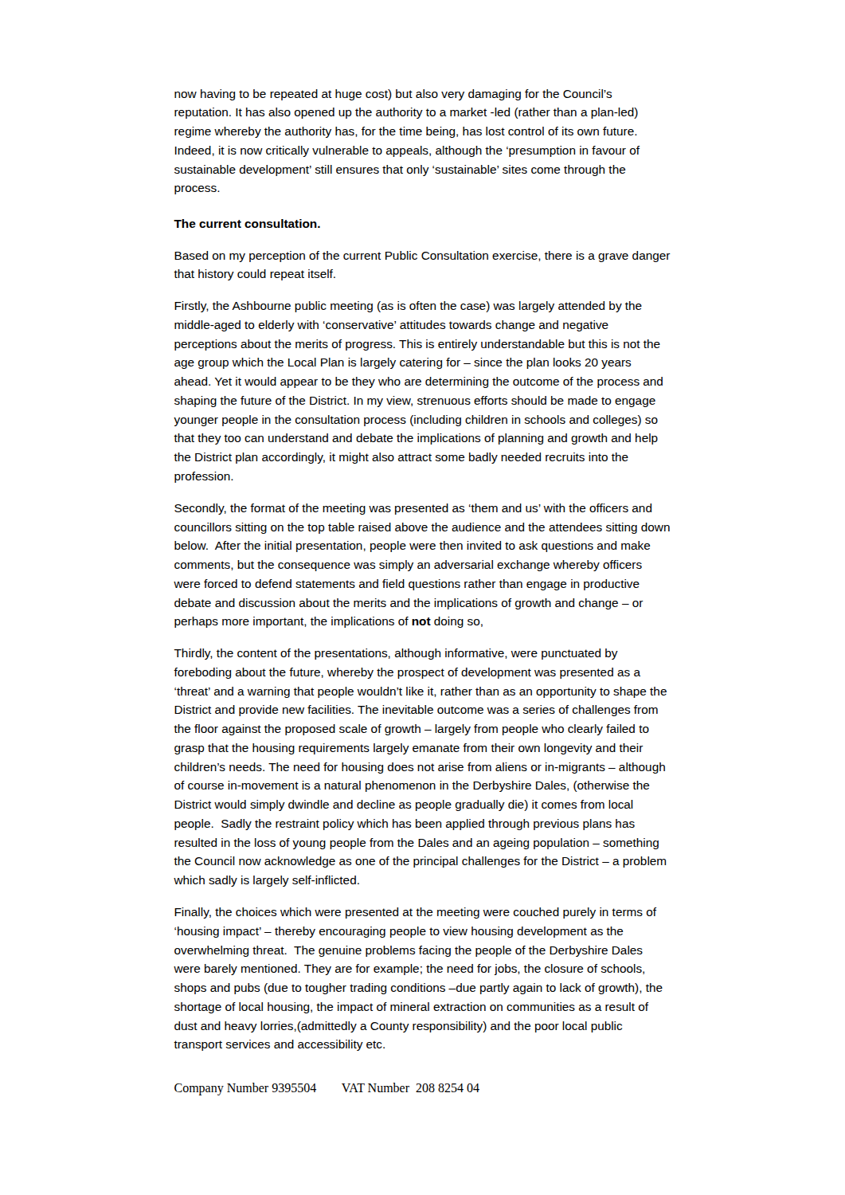now having to be repeated at huge cost) but also very damaging for the Council’s reputation. It has also opened up the authority to a market -led (rather than a plan-led) regime whereby the authority has, for the time being, has lost control of its own future. Indeed, it is now critically vulnerable to appeals, although the ‘presumption in favour of sustainable development’ still ensures that only ‘sustainable’ sites come through the process.
The current consultation.
Based on my perception of the current Public Consultation exercise, there is a grave danger that history could repeat itself.
Firstly, the Ashbourne public meeting (as is often the case) was largely attended by the middle-aged to elderly with ‘conservative’ attitudes towards change and negative perceptions about the merits of progress. This is entirely understandable but this is not the age group which the Local Plan is largely catering for – since the plan looks 20 years ahead. Yet it would appear to be they who are determining the outcome of the process and shaping the future of the District. In my view, strenuous efforts should be made to engage younger people in the consultation process (including children in schools and colleges) so that they too can understand and debate the implications of planning and growth and help the District plan accordingly, it might also attract some badly needed recruits into the profession.
Secondly, the format of the meeting was presented as ‘them and us’ with the officers and councillors sitting on the top table raised above the audience and the attendees sitting down below. After the initial presentation, people were then invited to ask questions and make comments, but the consequence was simply an adversarial exchange whereby officers were forced to defend statements and field questions rather than engage in productive debate and discussion about the merits and the implications of growth and change – or perhaps more important, the implications of not doing so,
Thirdly, the content of the presentations, although informative, were punctuated by foreboding about the future, whereby the prospect of development was presented as a ‘threat’ and a warning that people wouldn’t like it, rather than as an opportunity to shape the District and provide new facilities. The inevitable outcome was a series of challenges from the floor against the proposed scale of growth – largely from people who clearly failed to grasp that the housing requirements largely emanate from their own longevity and their children’s needs. The need for housing does not arise from aliens or in-migrants – although of course in-movement is a natural phenomenon in the Derbyshire Dales, (otherwise the District would simply dwindle and decline as people gradually die) it comes from local people. Sadly the restraint policy which has been applied through previous plans has resulted in the loss of young people from the Dales and an ageing population – something the Council now acknowledge as one of the principal challenges for the District – a problem which sadly is largely self-inflicted.
Finally, the choices which were presented at the meeting were couched purely in terms of ‘housing impact’ – thereby encouraging people to view housing development as the overwhelming threat. The genuine problems facing the people of the Derbyshire Dales were barely mentioned. They are for example; the need for jobs, the closure of schools, shops and pubs (due to tougher trading conditions –due partly again to lack of growth), the shortage of local housing, the impact of mineral extraction on communities as a result of dust and heavy lorries,(admittedly a County responsibility) and the poor local public transport services and accessibility etc.
Company Number 9395504 VAT Number 208 8254 04